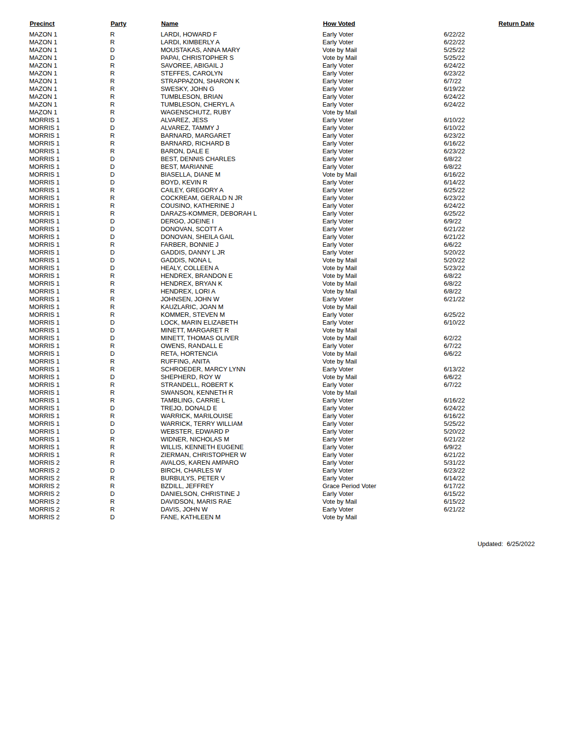| Precinct | Party | Name | How Voted | Return Date |
| --- | --- | --- | --- | --- |
| MAZON 1 | R | LARDI, HOWARD F | Early Voter | 6/22/22 |
| MAZON 1 | R | LARDI, KIMBERLY A | Early Voter | 6/22/22 |
| MAZON 1 | D | MOUSTAKAS, ANNA MARY | Vote by Mail | 5/25/22 |
| MAZON 1 | D | PAPAI, CHRISTOPHER S | Vote by Mail | 5/25/22 |
| MAZON 1 | R | SAVOREE, ABIGAIL J | Early Voter | 6/24/22 |
| MAZON 1 | R | STEFFES, CAROLYN | Early Voter | 6/23/22 |
| MAZON 1 | R | STRAPPAZON, SHARON K | Early Voter | 6/7/22 |
| MAZON 1 | R | SWESKY, JOHN G | Early Voter | 6/19/22 |
| MAZON 1 | R | TUMBLESON, BRIAN | Early Voter | 6/24/22 |
| MAZON 1 | R | TUMBLESON, CHERYL A | Early Voter | 6/24/22 |
| MAZON 1 | R | WAGENSCHUTZ, RUBY | Vote by Mail | |
| MORRIS 1 | D | ALVAREZ, JESS | Early Voter | 6/10/22 |
| MORRIS 1 | D | ALVAREZ, TAMMY J | Early Voter | 6/10/22 |
| MORRIS 1 | R | BARNARD, MARGARET | Early Voter | 6/23/22 |
| MORRIS 1 | R | BARNARD, RICHARD B | Early Voter | 6/16/22 |
| MORRIS 1 | R | BARON, DALE E | Early Voter | 6/23/22 |
| MORRIS 1 | D | BEST, DENNIS CHARLES | Early Voter | 6/8/22 |
| MORRIS 1 | D | BEST, MARIANNE | Early Voter | 6/8/22 |
| MORRIS 1 | D | BIASELLA, DIANE M | Vote by Mail | 6/16/22 |
| MORRIS 1 | D | BOYD, KEVIN R | Early Voter | 6/14/22 |
| MORRIS 1 | R | CAILEY, GREGORY A | Early Voter | 6/25/22 |
| MORRIS 1 | R | COCKREAM, GERALD N JR | Early Voter | 6/23/22 |
| MORRIS 1 | R | COUSINO, KATHERINE J | Early Voter | 6/24/22 |
| MORRIS 1 | R | DARAZS-KOMMER, DEBORAH L | Early Voter | 6/25/22 |
| MORRIS 1 | D | DERGO, JOEINE I | Early Voter | 6/9/22 |
| MORRIS 1 | D | DONOVAN, SCOTT A | Early Voter | 6/21/22 |
| MORRIS 1 | D | DONOVAN, SHEILA GAIL | Early Voter | 6/21/22 |
| MORRIS 1 | R | FARBER, BONNIE J | Early Voter | 6/6/22 |
| MORRIS 1 | D | GADDIS, DANNY L JR | Early Voter | 5/20/22 |
| MORRIS 1 | D | GADDIS, NONA L | Vote by Mail | 5/20/22 |
| MORRIS 1 | D | HEALY, COLLEEN A | Vote by Mail | 5/23/22 |
| MORRIS 1 | R | HENDREX, BRANDON E | Vote by Mail | 6/8/22 |
| MORRIS 1 | R | HENDREX, BRYAN K | Vote by Mail | 6/8/22 |
| MORRIS 1 | R | HENDREX, LORI A | Vote by Mail | 6/8/22 |
| MORRIS 1 | R | JOHNSEN, JOHN W | Early Voter | 6/21/22 |
| MORRIS 1 | R | KAUZLARIC, JOAN M | Vote by Mail | |
| MORRIS 1 | R | KOMMER, STEVEN M | Early Voter | 6/25/22 |
| MORRIS 1 | D | LOCK, MARIN ELIZABETH | Early Voter | 6/10/22 |
| MORRIS 1 | D | MINETT, MARGARET R | Vote by Mail | |
| MORRIS 1 | D | MINETT, THOMAS OLIVER | Vote by Mail | 6/2/22 |
| MORRIS 1 | R | OWENS, RANDALL E | Early Voter | 6/7/22 |
| MORRIS 1 | D | RETA, HORTENCIA | Vote by Mail | 6/6/22 |
| MORRIS 1 | R | RUFFING, ANITA | Vote by Mail | |
| MORRIS 1 | R | SCHROEDER, MARCY LYNN | Early Voter | 6/13/22 |
| MORRIS 1 | D | SHEPHERD, ROY W | Vote by Mail | 6/6/22 |
| MORRIS 1 | R | STRANDELL, ROBERT K | Early Voter | 6/7/22 |
| MORRIS 1 | R | SWANSON, KENNETH R | Vote by Mail | |
| MORRIS 1 | R | TAMBLING, CARRIE L | Early Voter | 6/16/22 |
| MORRIS 1 | D | TREJO, DONALD E | Early Voter | 6/24/22 |
| MORRIS 1 | R | WARRICK, MARILOUISE | Early Voter | 6/16/22 |
| MORRIS 1 | D | WARRICK, TERRY WILLIAM | Early Voter | 5/25/22 |
| MORRIS 1 | D | WEBSTER, EDWARD P | Early Voter | 5/20/22 |
| MORRIS 1 | R | WIDNER, NICHOLAS M | Early Voter | 6/21/22 |
| MORRIS 1 | R | WILLIS, KENNETH EUGENE | Early Voter | 6/9/22 |
| MORRIS 1 | R | ZIERMAN, CHRISTOPHER W | Early Voter | 6/21/22 |
| MORRIS 2 | R | AVALOS, KAREN AMPARO | Early Voter | 5/31/22 |
| MORRIS 2 | D | BIRCH, CHARLES W | Early Voter | 6/23/22 |
| MORRIS 2 | R | BURBULYS, PETER V | Early Voter | 6/14/22 |
| MORRIS 2 | R | BZDILL, JEFFREY | Grace Period Voter | 6/17/22 |
| MORRIS 2 | D | DANIELSON, CHRISTINE J | Early Voter | 6/15/22 |
| MORRIS 2 | R | DAVIDSON, MARIS RAE | Vote by Mail | 6/15/22 |
| MORRIS 2 | R | DAVIS, JOHN W | Early Voter | 6/21/22 |
| MORRIS 2 | D | FANE, KATHLEEN M | Vote by Mail | |
Updated: 6/25/2022